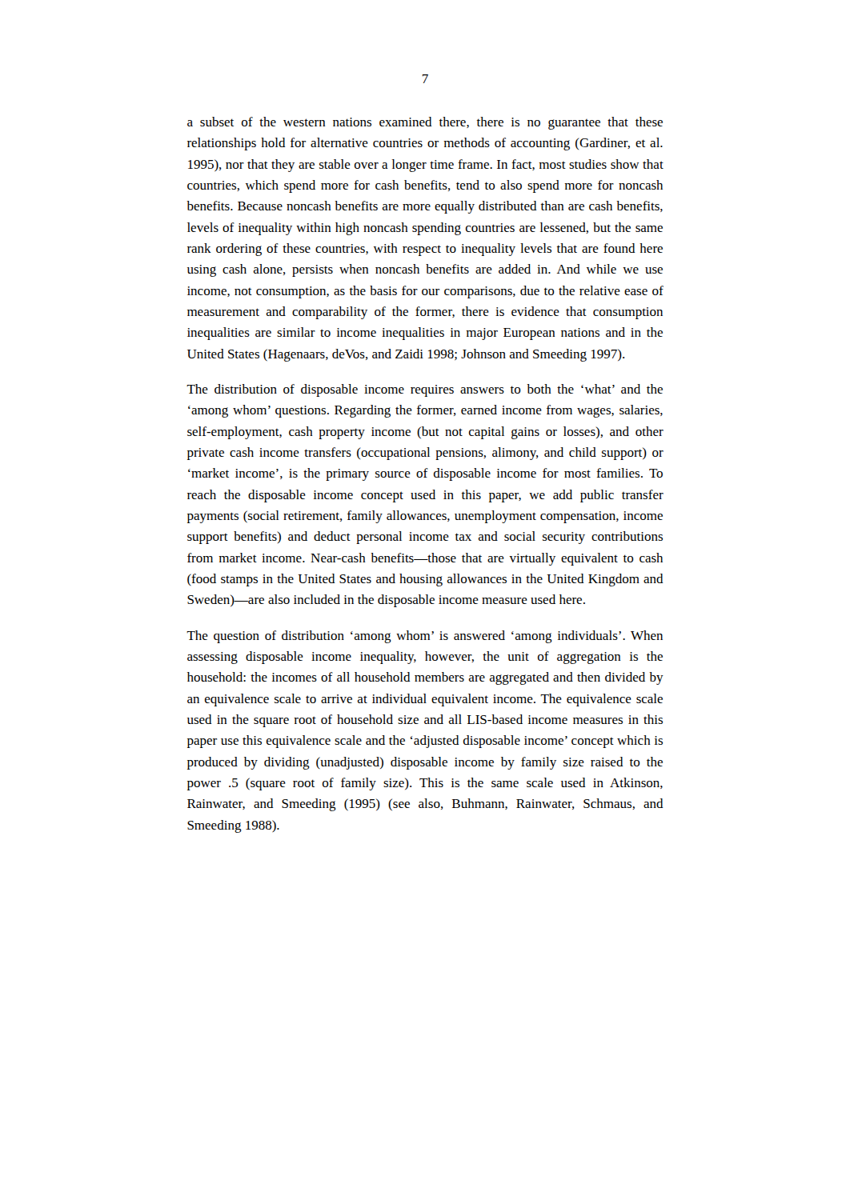7
a subset of the western nations examined there, there is no guarantee that these relationships hold for alternative countries or methods of accounting (Gardiner, et al. 1995), nor that they are stable over a longer time frame. In fact, most studies show that countries, which spend more for cash benefits, tend to also spend more for noncash benefits. Because noncash benefits are more equally distributed than are cash benefits, levels of inequality within high noncash spending countries are lessened, but the same rank ordering of these countries, with respect to inequality levels that are found here using cash alone, persists when noncash benefits are added in. And while we use income, not consumption, as the basis for our comparisons, due to the relative ease of measurement and comparability of the former, there is evidence that consumption inequalities are similar to income inequalities in major European nations and in the United States (Hagenaars, deVos, and Zaidi 1998; Johnson and Smeeding 1997).
The distribution of disposable income requires answers to both the ‘what’ and the ‘among whom’ questions. Regarding the former, earned income from wages, salaries, self-employment, cash property income (but not capital gains or losses), and other private cash income transfers (occupational pensions, alimony, and child support) or ‘market income’, is the primary source of disposable income for most families. To reach the disposable income concept used in this paper, we add public transfer payments (social retirement, family allowances, unemployment compensation, income support benefits) and deduct personal income tax and social security contributions from market income. Near-cash benefits—those that are virtually equivalent to cash (food stamps in the United States and housing allowances in the United Kingdom and Sweden)—are also included in the disposable income measure used here.
The question of distribution ‘among whom’ is answered ‘among individuals’. When assessing disposable income inequality, however, the unit of aggregation is the household: the incomes of all household members are aggregated and then divided by an equivalence scale to arrive at individual equivalent income. The equivalence scale used in the square root of household size and all LIS-based income measures in this paper use this equivalence scale and the ‘adjusted disposable income’ concept which is produced by dividing (unadjusted) disposable income by family size raised to the power .5 (square root of family size). This is the same scale used in Atkinson, Rainwater, and Smeeding (1995) (see also, Buhmann, Rainwater, Schmaus, and Smeeding 1988).